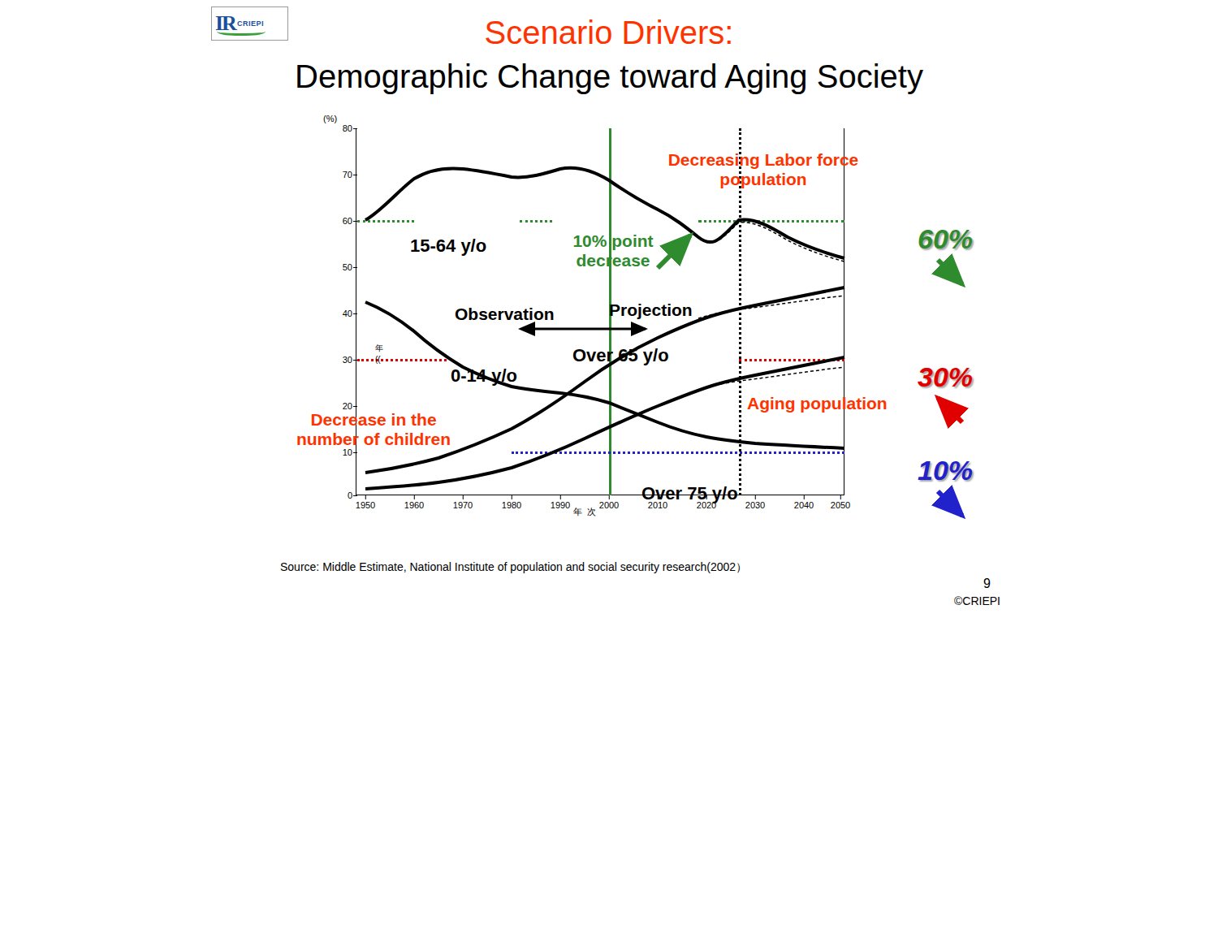IR CRIEPI
Scenario Drivers:
Demographic Change toward Aging Society
(%)
年 次
80
70
60
50
40
30
20
10
0
1950
1960
1970
1980
1990
2000
2010
2020
2030
2040
2050
年 ((
Decreasing Labor force
population
15-64 y/o
10% point
decrease
Observation
Projection
Over 65 y/o
0-14 y/o
Aging population
Decrease in the
number of children
Over 75 y/o
60%
30%
10%
Source: Middle Estimate, National Institute of population and social security research(2002）
9
©CRIEPI